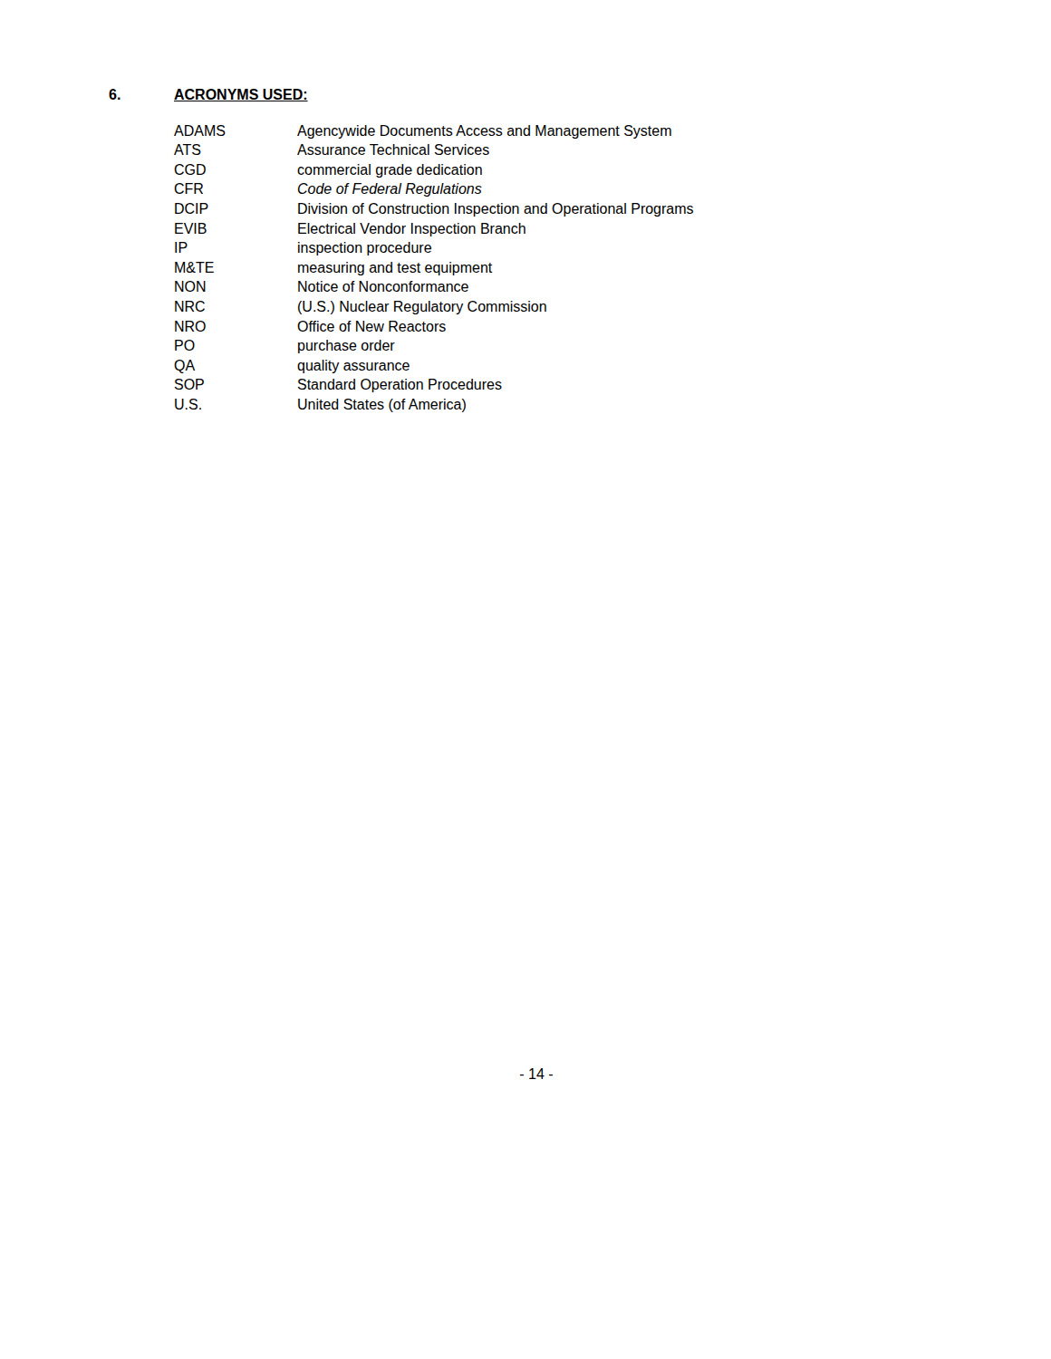6. ACRONYMS USED:
| ADAMS | Agencywide Documents Access and Management System |
| ATS | Assurance Technical Services |
| CGD | commercial grade dedication |
| CFR | Code of Federal Regulations |
| DCIP | Division of Construction Inspection and Operational Programs |
| EVIB | Electrical Vendor Inspection Branch |
| IP | inspection procedure |
| M&TE | measuring and test equipment |
| NON | Notice of Nonconformance |
| NRC | (U.S.) Nuclear Regulatory Commission |
| NRO | Office of New Reactors |
| PO | purchase order |
| QA | quality assurance |
| SOP | Standard Operation Procedures |
| U.S. | United States (of America) |
- 14 -